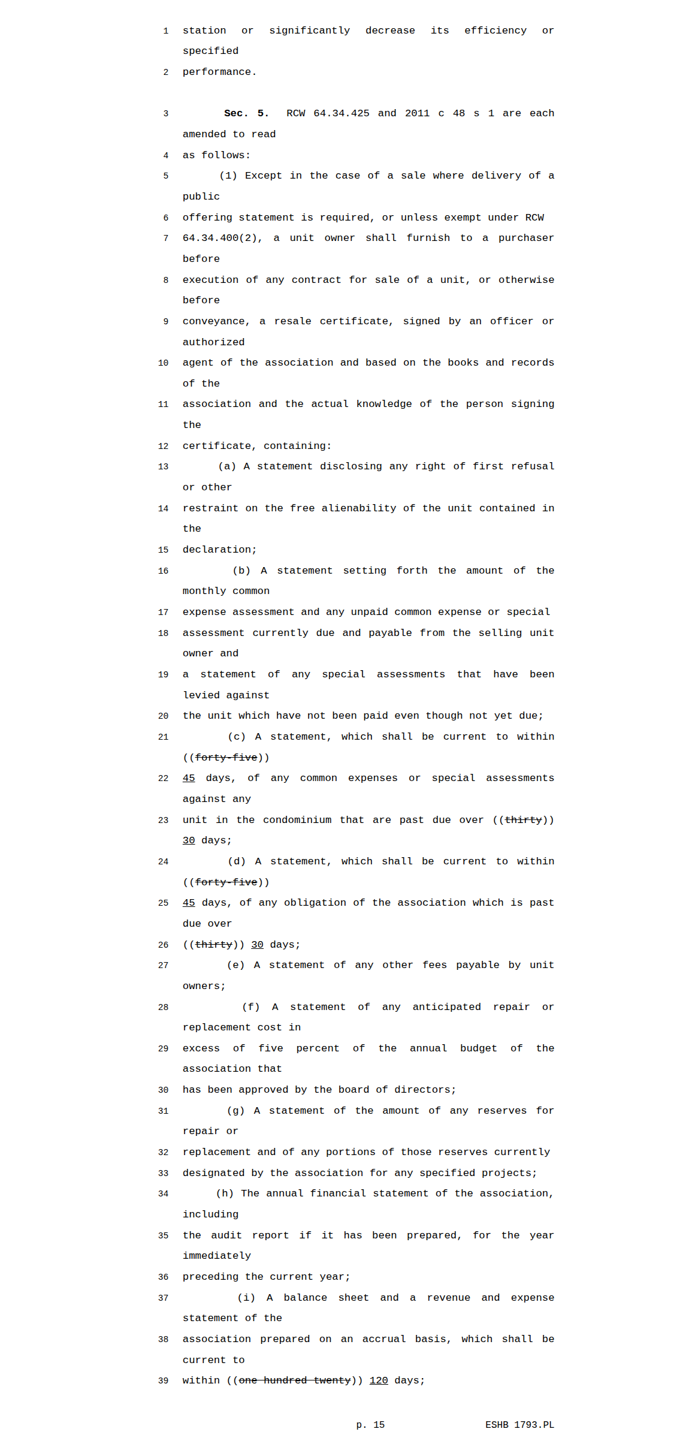1 station or significantly decrease its efficiency or specified
2 performance.
3 Sec. 5. RCW 64.34.425 and 2011 c 48 s 1 are each amended to read
4 as follows:
5 (1) Except in the case of a sale where delivery of a public
6 offering statement is required, or unless exempt under RCW
764.34.400(2), a unit owner shall furnish to a purchaser before
8 execution of any contract for sale of a unit, or otherwise before
9 conveyance, a resale certificate, signed by an officer or authorized
10 agent of the association and based on the books and records of the
11 association and the actual knowledge of the person signing the
12 certificate, containing:
13 (a) A statement disclosing any right of first refusal or other
14 restraint on the free alienability of the unit contained in the
15 declaration;
16 (b) A statement setting forth the amount of the monthly common
17 expense assessment and any unpaid common expense or special
18 assessment currently due and payable from the selling unit owner and
19 a statement of any special assessments that have been levied against
20 the unit which have not been paid even though not yet due;
21 (c) A statement, which shall be current to within ((forty-five))
2245 days, of any common expenses or special assessments against any
23 unit in the condominium that are past due over ((thirty)) 30 days;
24 (d) A statement, which shall be current to within ((forty-five))
2545 days, of any obligation of the association which is past due over
26((thirty)) 30 days;
27 (e) A statement of any other fees payable by unit owners;
28 (f) A statement of any anticipated repair or replacement cost in
29 excess of five percent of the annual budget of the association that
30 has been approved by the board of directors;
31 (g) A statement of the amount of any reserves for repair or
32 replacement and of any portions of those reserves currently
33 designated by the association for any specified projects;
34 (h) The annual financial statement of the association, including
35 the audit report if it has been prepared, for the year immediately
36 preceding the current year;
37 (i) A balance sheet and a revenue and expense statement of the
38 association prepared on an accrual basis, which shall be current to
39 within ((one hundred twenty)) 120 days;
p. 15 ESHB 1793.PL